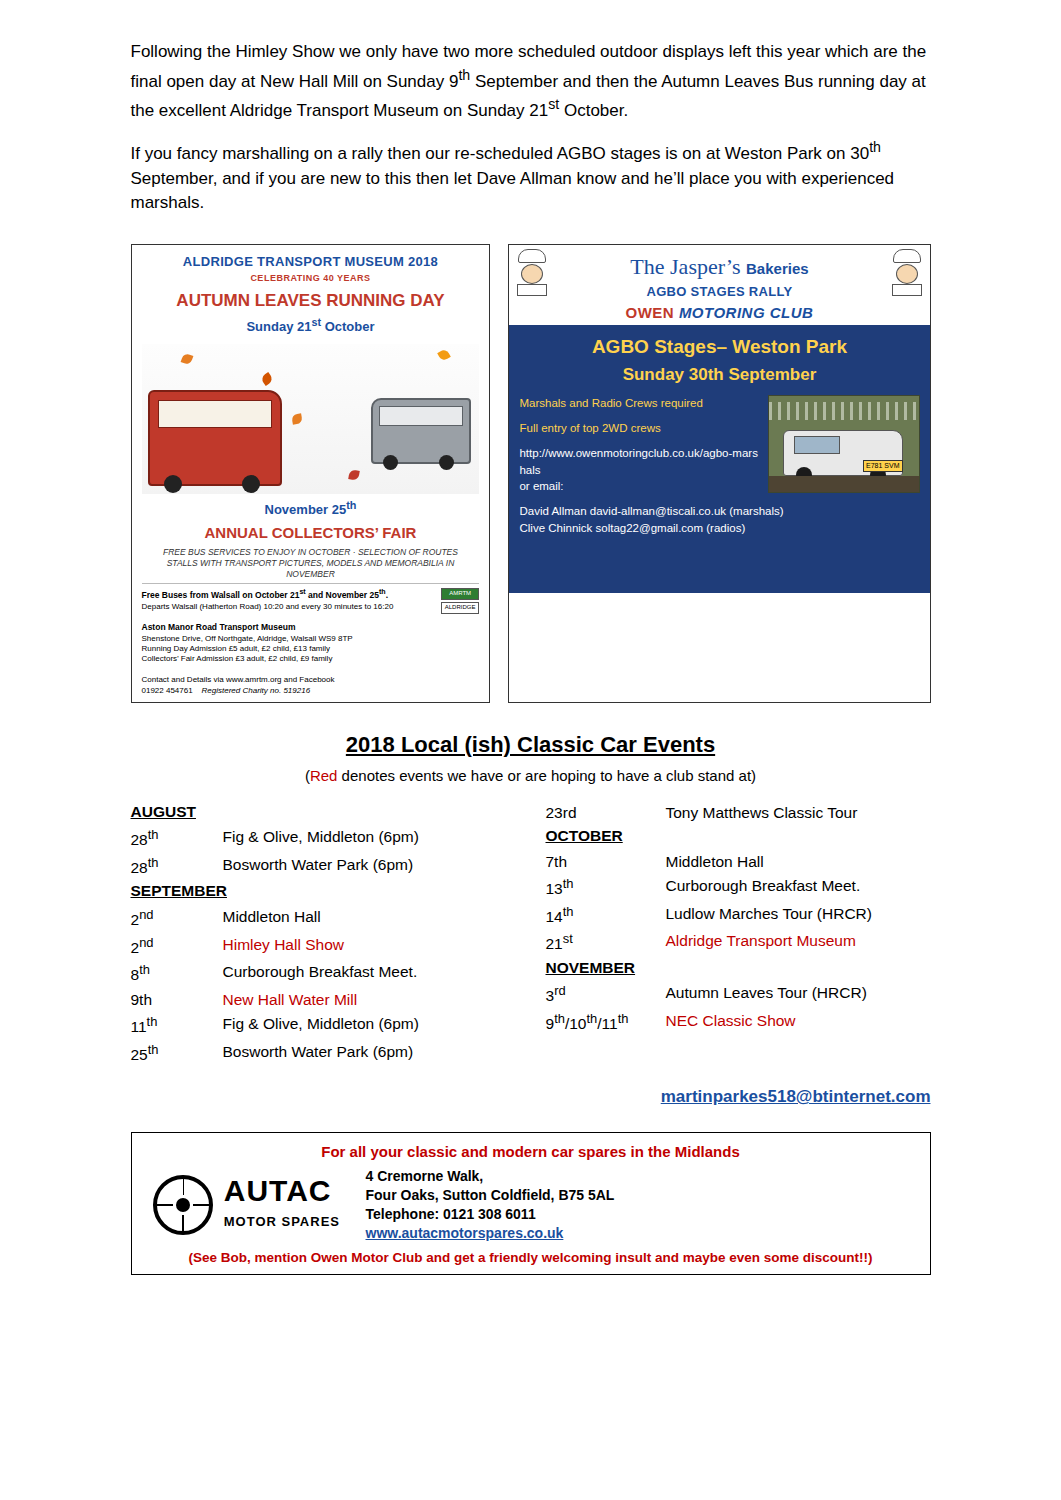Following the Himley Show we only have two more scheduled outdoor displays left this year which are the final open day at New Hall Mill on Sunday 9th September and then the Autumn Leaves Bus running day at the excellent Aldridge Transport Museum on Sunday 21st October.
If you fancy marshalling on a rally then our re-scheduled AGBO stages is on at Weston Park on 30th September, and if you are new to this then let Dave Allman know and he’ll place you with experienced marshals.
ALDRIDGE TRANSPORT MUSEUM 2018
CELEBRATING 40 YEARS
AUTUMN LEAVES RUNNING DAY
Sunday 21st October
November 25th
ANNUAL COLLECTORS’ FAIR
FREE BUS SERVICES TO ENJOY IN OCTOBER · SELECTION OF ROUTES
STALLS WITH TRANSPORT PICTURES, MODELS AND MEMORABILIA IN NOVEMBER
AMRTM
ALDRIDGE
Free Buses from Walsall on October 21st and November 25th.
Departs Walsall (Hatherton Road) 10:20 and every 30 minutes to 16:20
Aston Manor Road Transport Museum
Shenstone Drive, Off Northgate, Aldridge, Walsall WS9 8TP
Running Day Admission £5 adult, £2 child, £13 family
Collectors’ Fair Admission £3 adult, £2 child, £9 family
Contact and Details via www.amrtm.org and Facebook
01922 454761 Registered Charity no. 519216
The Jasper’s Bakeries
AGBO STAGES RALLY
OWEN MOTORING CLUB
AGBO Stages– Weston Park
Sunday 30th September
E781 SVM
Marshals and Radio Crews required
Full entry of top 2WD crews
http://www.owenmotoringclub.co.uk/agbo-marshals
or email:
David Allman david-allman@tiscali.co.uk (marshals)
Clive Chinnick soltag22@gmail.com (radios)
2018 Local (ish) Classic Car Events
(Red denotes events we have or are hoping to have a club stand at)
AUGUST
| 28 th | Fig & Olive, Middleton (6pm) |
| 28 th | Bosworth Water Park (6pm) |
SEPTEMBER
| 2 nd | Middleton Hall |
| 2 nd | Himley Hall Show |
| 8 th | Curborough Breakfast Meet. |
| 9th | New Hall Water Mill |
| 11 th | Fig & Olive, Middleton (6pm) |
| 25 th | Bosworth Water Park (6pm) |
| 23rd | Tony Matthews Classic Tour |
OCTOBER
| 7th | Middleton Hall |
| 13 th | Curborough Breakfast Meet. |
| 14 th | Ludlow Marches Tour (HRCR) |
| 21 st | Aldridge Transport Museum |
NOVEMBER
| 3 rd | Autumn Leaves Tour (HRCR) |
| 9 th /10 th /11 th | NEC Classic Show |
martinparkes518@btinternet.com
For all your classic and modern car spares in the Midlands
AUTAC
MOTOR SPARES
4 Cremorne Walk,
Four Oaks, Sutton Coldfield, B75 5AL
Telephone: 0121 308 6011
www.autacmotorspares.co.uk
(See Bob, mention Owen Motor Club and get a friendly welcoming insult and maybe even some discount!!)